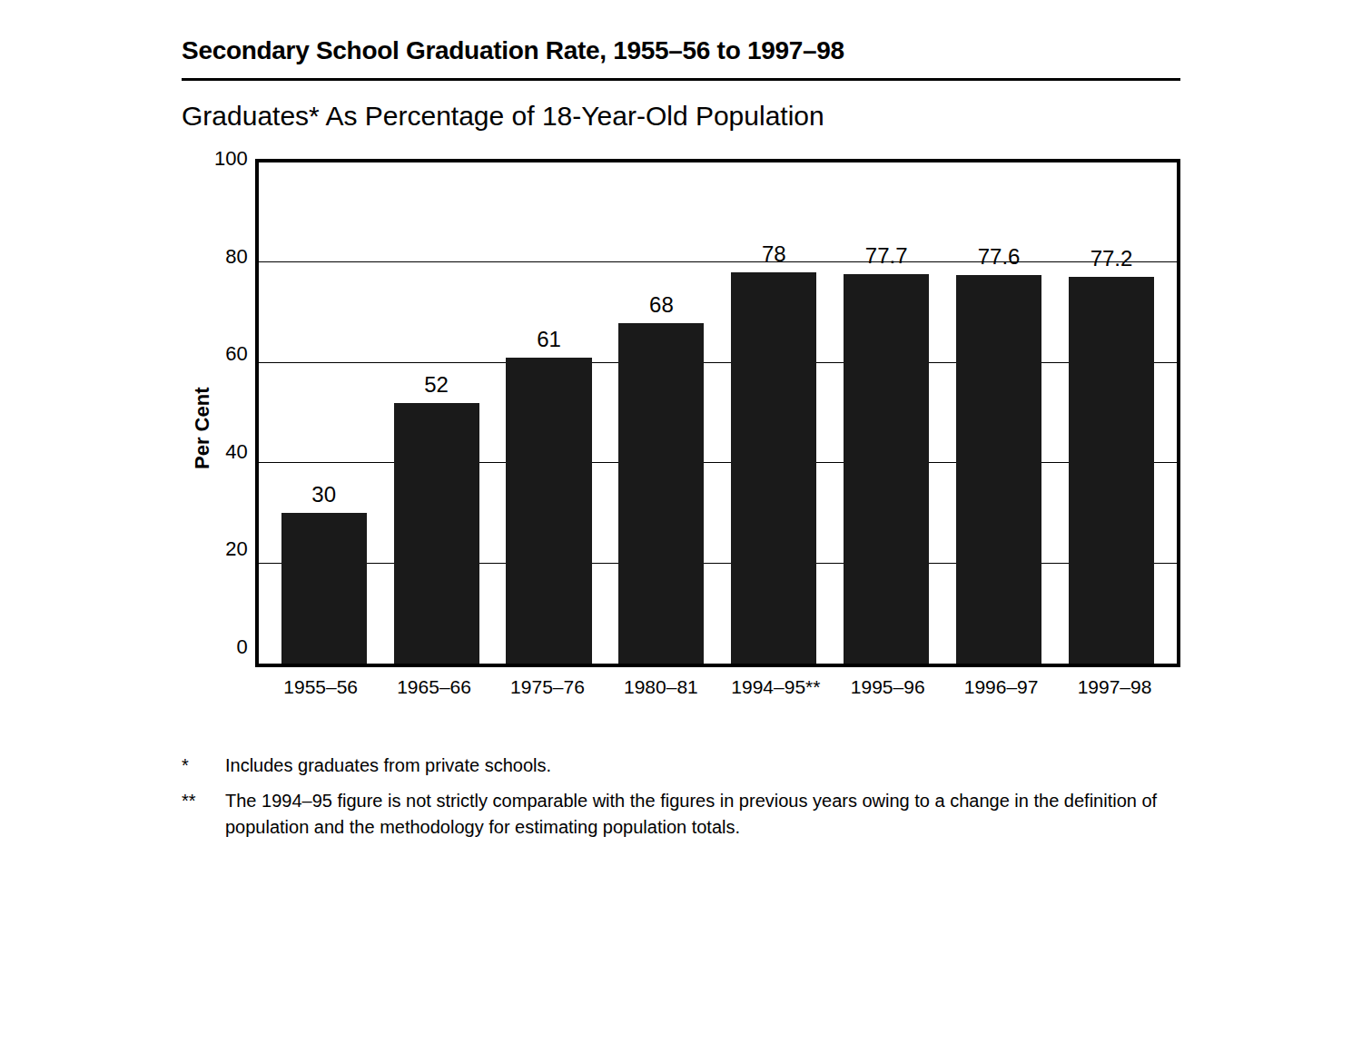Secondary School Graduation Rate, 1955–56 to 1997–98
Graduates* As Percentage of 18-Year-Old Population
Per Cent
100 80 60 40 20 0
30
52
61
68
78
77.7
77.6
77.2
1955–56 1965–66 1975–76 1980–81 1994–95** 1995–96 1996–97 1997–98
*Includes graduates from private schools.
**The 1994–95 figure is not strictly comparable with the figures in previous years owing to a change in the definition of population and the methodology for estimating population totals.